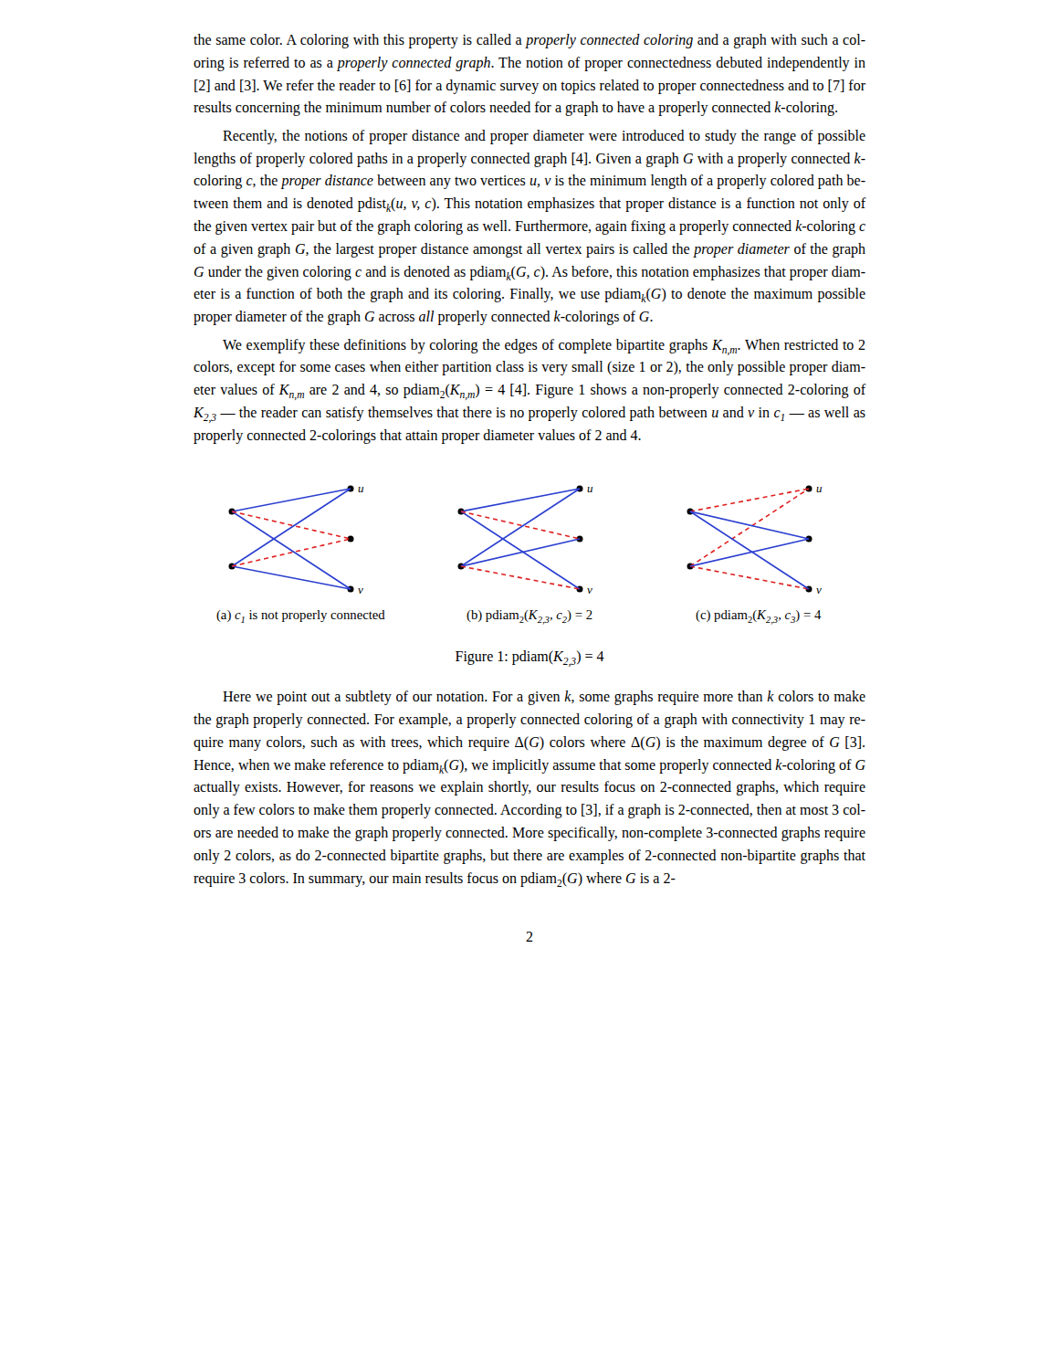the same color. A coloring with this property is called a properly connected coloring and a graph with such a coloring is referred to as a properly connected graph. The notion of proper connectedness debuted independently in [2] and [3]. We refer the reader to [6] for a dynamic survey on topics related to proper connectedness and to [7] for results concerning the minimum number of colors needed for a graph to have a properly connected k-coloring.
Recently, the notions of proper distance and proper diameter were introduced to study the range of possible lengths of properly colored paths in a properly connected graph [4]. Given a graph G with a properly connected k-coloring c, the proper distance between any two vertices u, v is the minimum length of a properly colored path between them and is denoted pdistk(u, v, c). This notation emphasizes that proper distance is a function not only of the given vertex pair but of the graph coloring as well. Furthermore, again fixing a properly connected k-coloring c of a given graph G, the largest proper distance amongst all vertex pairs is called the proper diameter of the graph G under the given coloring c and is denoted as pdiamk(G, c). As before, this notation emphasizes that proper diameter is a function of both the graph and its coloring. Finally, we use pdiamk(G) to denote the maximum possible proper diameter of the graph G across all properly connected k-colorings of G.
We exemplify these definitions by coloring the edges of complete bipartite graphs Kn,m. When restricted to 2 colors, except for some cases when either partition class is very small (size 1 or 2), the only possible proper diameter values of Kn,m are 2 and 4, so pdiam2(Kn,m) = 4 [4]. Figure 1 shows a non-properly connected 2-coloring of K2,3 — the reader can satisfy themselves that there is no properly colored path between u and v in c1 — as well as properly connected 2-colorings that attain proper diameter values of 2 and 4.
u v
(a) c1 is not properly connected
u v
(b) pdiam2(K2,3, c2) = 2
u v
(c) pdiam2(K2,3, c3) = 4
Figure 1: pdiam(K2,3) = 4
Here we point out a subtlety of our notation. For a given k, some graphs require more than k colors to make the graph properly connected. For example, a properly connected coloring of a graph with connectivity 1 may require many colors, such as with trees, which require Δ(G) colors where Δ(G) is the maximum degree of G [3]. Hence, when we make reference to pdiamk(G), we implicitly assume that some properly connected k-coloring of G actually exists. However, for reasons we explain shortly, our results focus on 2-connected graphs, which require only a few colors to make them properly connected. According to [3], if a graph is 2-connected, then at most 3 colors are needed to make the graph properly connected. More specifically, non-complete 3-connected graphs require only 2 colors, as do 2-connected bipartite graphs, but there are examples of 2-connected non-bipartite graphs that require 3 colors. In summary, our main results focus on pdiam2(G) where G is a 2-
2